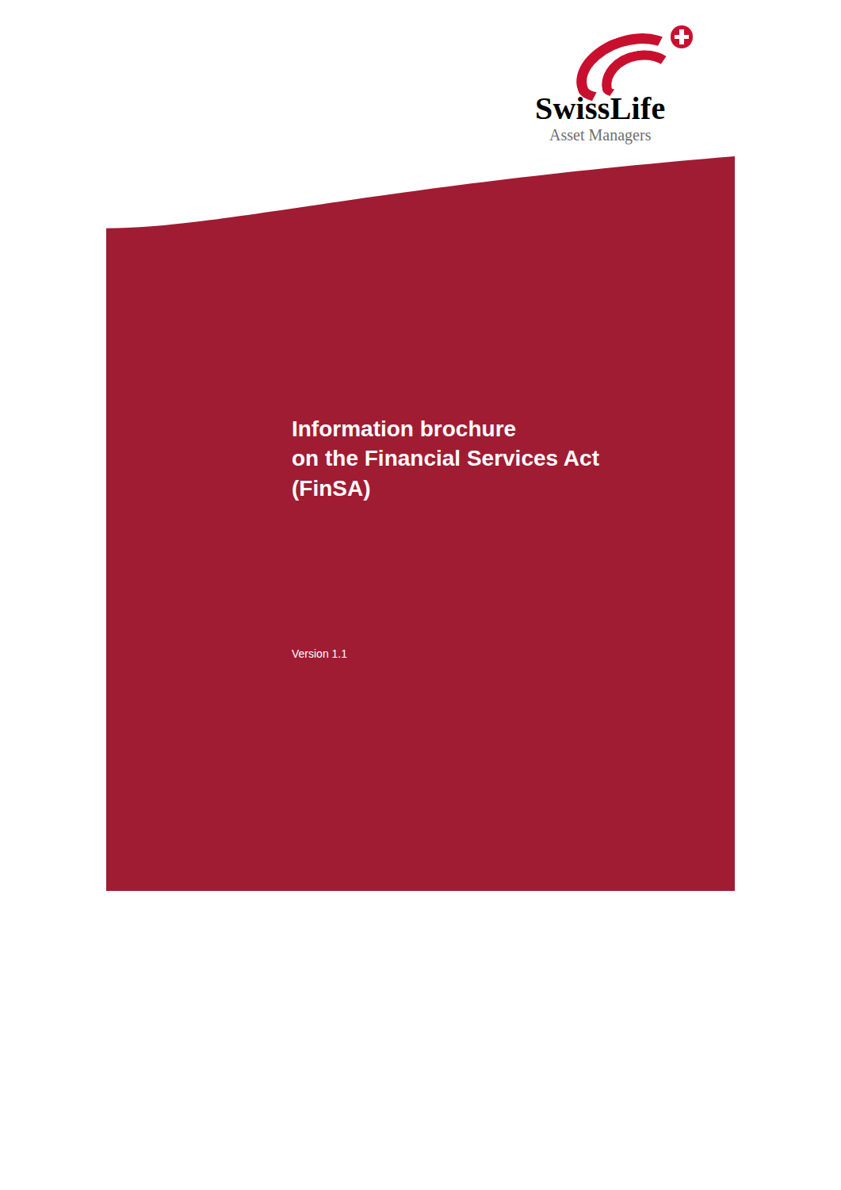SwissLife
Asset Managers
Information brochure
on the Financial Services Act
(FinSA)
Version 1.1